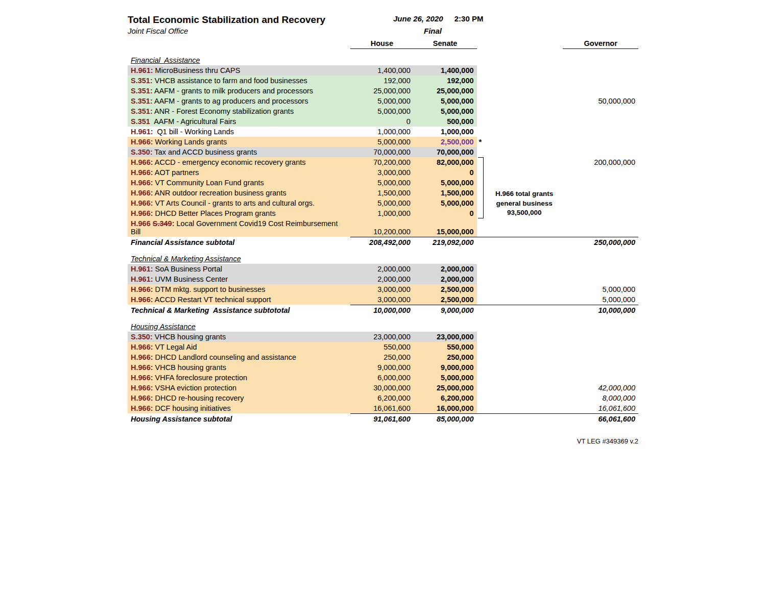Total Economic Stabilization and Recovery
June 26, 2020 2:30 PM
Joint Fiscal Office
Final
| | House | Senate | | | Governor |
| --- | --- | --- | --- | --- | --- |
| Financial Assistance |
| H.961: MicroBusiness thru CAPS | 1,400,000 | 1,400,000 | | | |
| S.351: VHCB assistance to farm and food businesses | 192,000 | 192,000 | | | |
| S.351: AAFM - grants to milk producers and processors | 25,000,000 | 25,000,000 | | | 50,000,000 |
| S.351: AAFM - grants to ag producers and processors | 5,000,000 | 5,000,000 | | |
| S.351: ANR - Forest Economy stabilization grants | 5,000,000 | 5,000,000 | | | |
| S.351 AAFM - Agricultural Fairs | 0 | 500,000 | | | |
| H.961: Q1 bill - Working Lands | 1,000,000 | 1,000,000 | | | |
| H.966: Working Lands grants | 5,000,000 | 2,500,000 | * | | |
| S.350: Tax and ACCD business grants | 70,000,000 | 70,000,000 | | | 200,000,000 |
| H.966: ACCD - emergency economic recovery grants | 70,200,000 | 82,000,000 | | H.966 total grants general business 93,500,000 |
| H.966: AOT partners | 3,000,000 | 0 | |
| H.966: VT Community Loan Fund grants | 5,000,000 | 5,000,000 | |
| H.966: ANR outdoor recreation business grants | 1,500,000 | 1,500,000 | |
| H.966: VT Arts Council - grants to arts and cultural orgs. | 5,000,000 | 5,000,000 | |
| H.966: DHCD Better Places Program grants | 1,000,000 | 0 | |
| H.966 S.349 : Local Government Covid19 Cost Reimbursement Bill | 10,200,000 | 15,000,000 | | | |
| Financial Assistance subtotal | 208,492,000 | 219,092,000 | | | 250,000,000 |
| Technical & Marketing Assistance |
| H.961: SoA Business Portal | 2,000,000 | 2,000,000 | | | |
| H.961: UVM Business Center | 2,000,000 | 2,000,000 | | | |
| H.966: DTM mktg. support to businesses | 3,000,000 | 2,500,000 | | | 5,000,000 |
| H.966: ACCD Restart VT technical support | 3,000,000 | 2,500,000 | | | 5,000,000 |
| Technical & Marketing Assistance subtototal | 10,000,000 | 9,000,000 | | | 10,000,000 |
| Housing Assistance |
| S.350: VHCB housing grants | 23,000,000 | 23,000,000 | | | |
| H.966: VT Legal Aid | 550,000 | 550,000 | | | |
| H.966: DHCD Landlord counseling and assistance | 250,000 | 250,000 | | | |
| H.966: VHCB housing grants | 9,000,000 | 9,000,000 | | | |
| H.966: VHFA foreclosure protection | 6,000,000 | 5,000,000 | | | |
| H.966: VSHA eviction protection | 30,000,000 | 25,000,000 | | | 42,000,000 |
| H.966: DHCD re-housing recovery | 6,200,000 | 6,200,000 | | | 8,000,000 |
| H.966: DCF housing initiatives | 16,061,600 | 16,000,000 | | | 16,061,600 |
| Housing Assistance subtotal | 91,061,600 | 85,000,000 | | | 66,061,600 |
VT LEG #349369 v.2